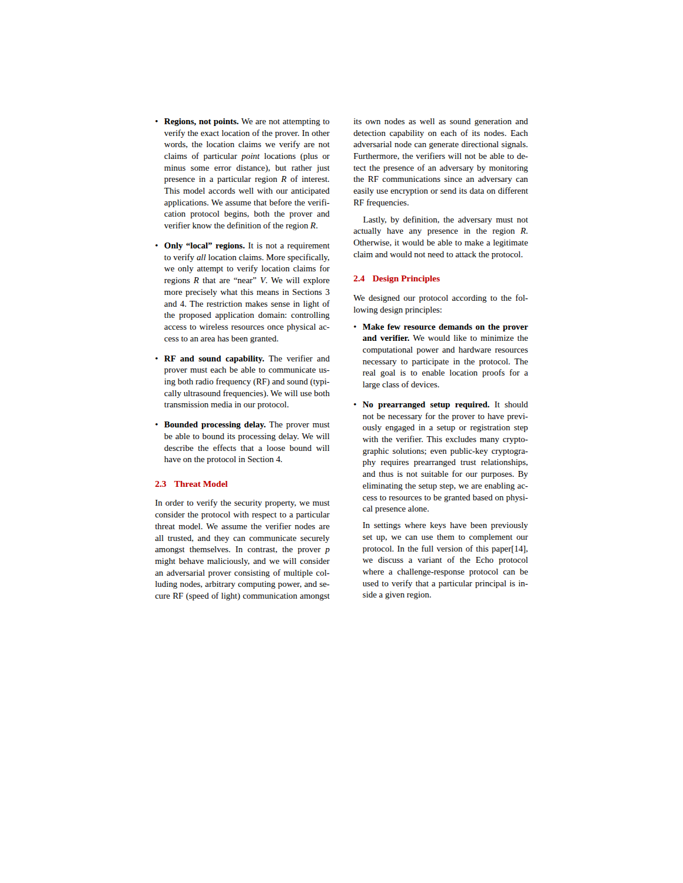Regions, not points. We are not attempting to verify the exact location of the prover. In other words, the location claims we verify are not claims of particular point locations (plus or minus some error distance), but rather just presence in a particular region R of interest. This model accords well with our anticipated applications. We assume that before the verification protocol begins, both the prover and verifier know the definition of the region R.
Only “local” regions. It is not a requirement to verify all location claims. More specifically, we only attempt to verify location claims for regions R that are “near” V. We will explore more precisely what this means in Sections 3 and 4. The restriction makes sense in light of the proposed application domain: controlling access to wireless resources once physical access to an area has been granted.
RF and sound capability. The verifier and prover must each be able to communicate using both radio frequency (RF) and sound (typically ultrasound frequencies). We will use both transmission media in our protocol.
Bounded processing delay. The prover must be able to bound its processing delay. We will describe the effects that a loose bound will have on the protocol in Section 4.
2.3 Threat Model
In order to verify the security property, we must consider the protocol with respect to a particular threat model. We assume the verifier nodes are all trusted, and they can communicate securely amongst themselves. In contrast, the prover p might behave maliciously, and we will consider an adversarial prover consisting of multiple colluding nodes, arbitrary computing power, and secure RF (speed of light) communication amongst its own nodes as well as sound generation and detection capability on each of its nodes. Each adversarial node can generate directional signals. Furthermore, the verifiers will not be able to detect the presence of an adversary by monitoring the RF communications since an adversary can easily use encryption or send its data on different RF frequencies.
Lastly, by definition, the adversary must not actually have any presence in the region R. Otherwise, it would be able to make a legitimate claim and would not need to attack the protocol.
2.4 Design Principles
We designed our protocol according to the following design principles:
Make few resource demands on the prover and verifier. We would like to minimize the computational power and hardware resources necessary to participate in the protocol. The real goal is to enable location proofs for a large class of devices.
No prearranged setup required. It should not be necessary for the prover to have previously engaged in a setup or registration step with the verifier. This excludes many cryptographic solutions; even public-key cryptography requires prearranged trust relationships, and thus is not suitable for our purposes. By eliminating the setup step, we are enabling access to resources to be granted based on physical presence alone.
In settings where keys have been previously set up, we can use them to complement our protocol. In the full version of this paper[14], we discuss a variant of the Echo protocol where a challenge-response protocol can be used to verify that a particular principal is inside a given region.